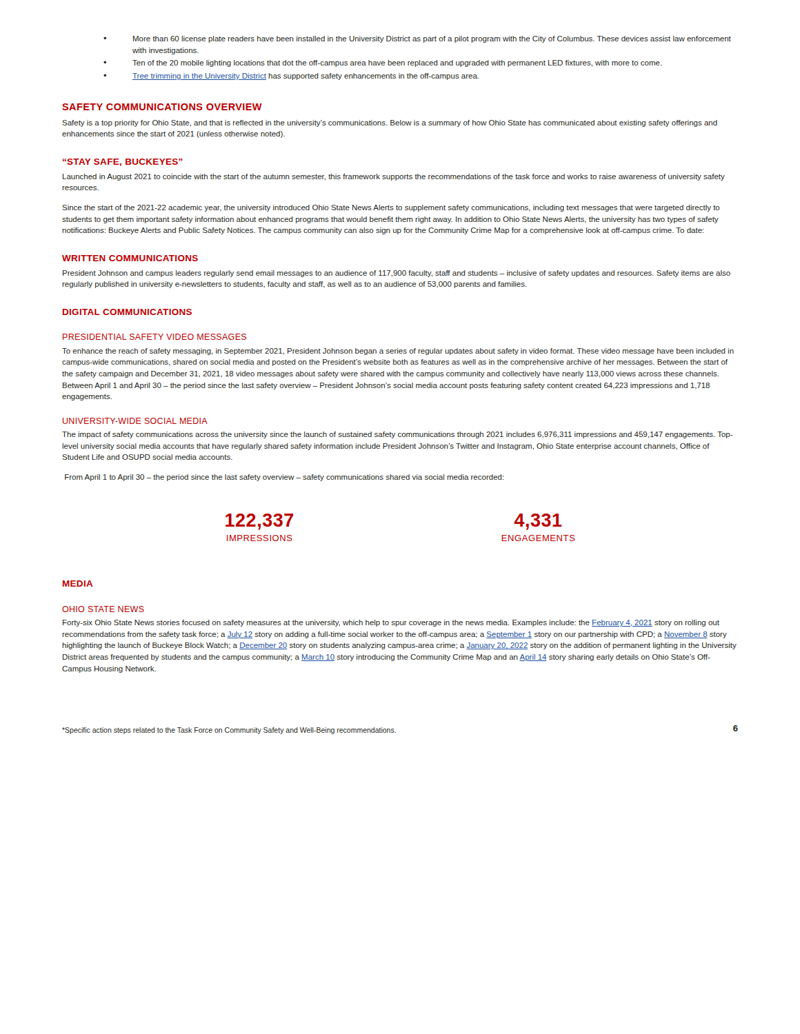More than 60 license plate readers have been installed in the University District as part of a pilot program with the City of Columbus. These devices assist law enforcement with investigations.
Ten of the 20 mobile lighting locations that dot the off-campus area have been replaced and upgraded with permanent LED fixtures, with more to come.
Tree trimming in the University District has supported safety enhancements in the off-campus area.
Safety Communications Overview
Safety is a top priority for Ohio State, and that is reflected in the university’s communications. Below is a summary of how Ohio State has communicated about existing safety offerings and enhancements since the start of 2021 (unless otherwise noted).
“Stay Safe, Buckeyes”
Launched in August 2021 to coincide with the start of the autumn semester, this framework supports the recommendations of the task force and works to raise awareness of university safety resources.
Since the start of the 2021-22 academic year, the university introduced Ohio State News Alerts to supplement safety communications, including text messages that were targeted directly to students to get them important safety information about enhanced programs that would benefit them right away. In addition to Ohio State News Alerts, the university has two types of safety notifications: Buckeye Alerts and Public Safety Notices. The campus community can also sign up for the Community Crime Map for a comprehensive look at off-campus crime. To date:
Written Communications
President Johnson and campus leaders regularly send email messages to an audience of 117,900 faculty, staff and students – inclusive of safety updates and resources. Safety items are also regularly published in university e-newsletters to students, faculty and staff, as well as to an audience of 53,000 parents and families.
Digital Communications
Presidential Safety Video Messages
To enhance the reach of safety messaging, in September 2021, President Johnson began a series of regular updates about safety in video format. These video message have been included in campus-wide communications, shared on social media and posted on the President’s website both as features as well as in the comprehensive archive of her messages. Between the start of the safety campaign and December 31, 2021, 18 video messages about safety were shared with the campus community and collectively have nearly 113,000 views across these channels. Between April 1 and April 30 – the period since the last safety overview – President Johnson’s social media account posts featuring safety content created 64,223 impressions and 1,718 engagements.
University-Wide Social Media
The impact of safety communications across the university since the launch of sustained safety communications through 2021 includes 6,976,311 impressions and 459,147 engagements. Top-level university social media accounts that have regularly shared safety information include President Johnson’s Twitter and Instagram, Ohio State enterprise account channels, Office of Student Life and OSUPD social media accounts.
From April 1 to April 30 – the period since the last safety overview – safety communications shared via social media recorded:
122,337
IMPRESSIONS
4,331
ENGAGEMENTS
Media
Ohio State News
Forty-six Ohio State News stories focused on safety measures at the university, which help to spur coverage in the news media. Examples include: the February 4, 2021 story on rolling out recommendations from the safety task force; a July 12 story on adding a full-time social worker to the off-campus area; a September 1 story on our partnership with CPD; a November 8 story highlighting the launch of Buckeye Block Watch; a December 20 story on students analyzing campus-area crime; a January 20, 2022 story on the addition of permanent lighting in the University District areas frequented by students and the campus community; a March 10 story introducing the Community Crime Map and an April 14 story sharing early details on Ohio State’s Off-Campus Housing Network.
*Specific action steps related to the Task Force on Community Safety and Well-Being recommendations.
6